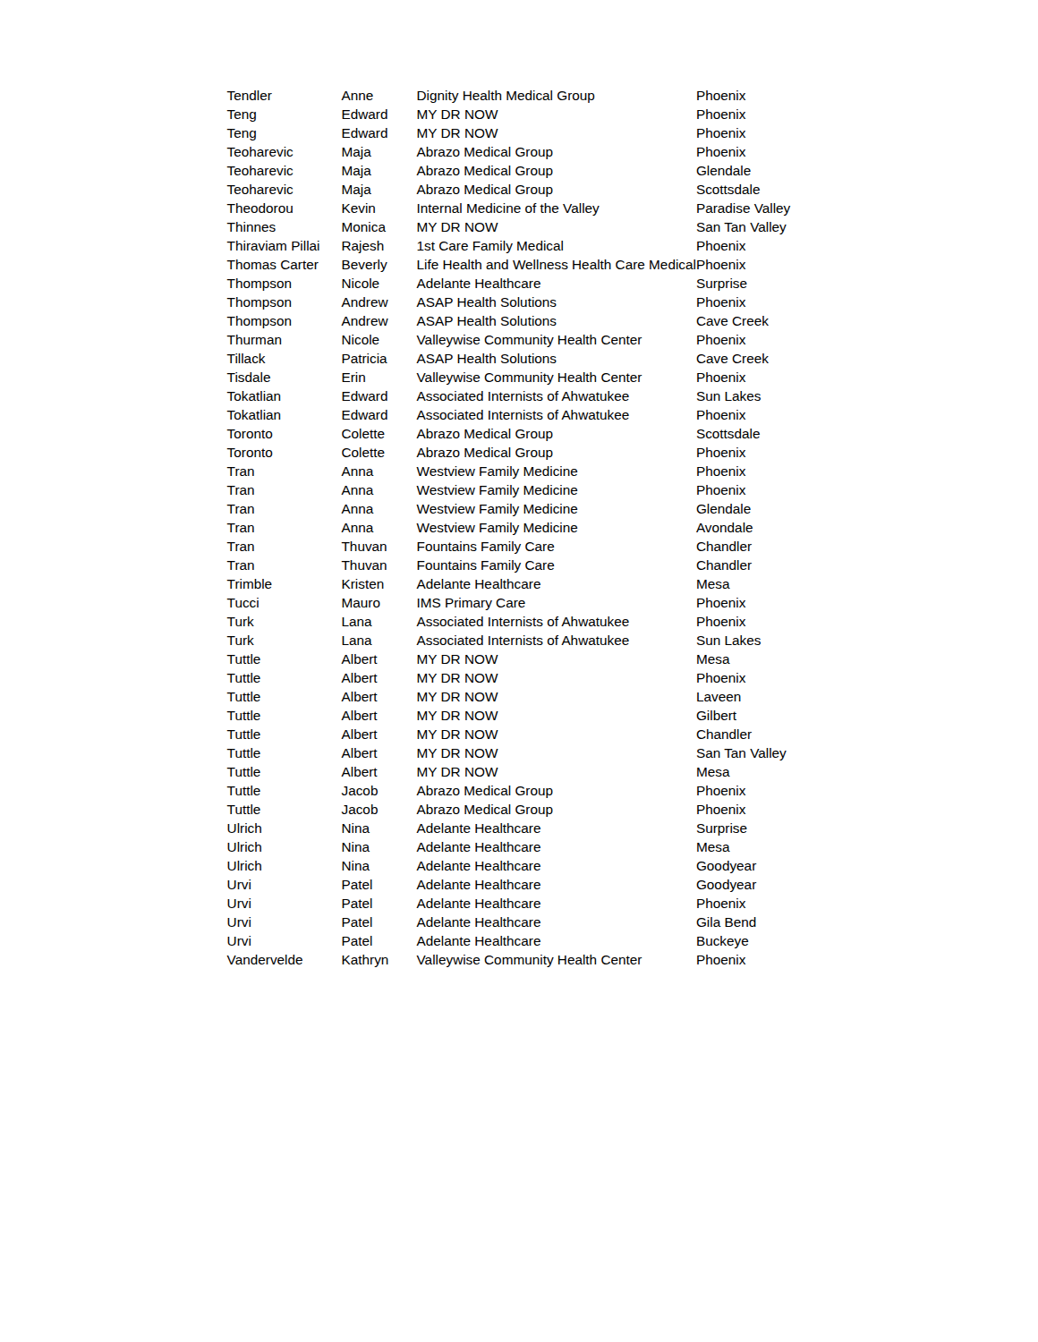| Tendler | Anne | Dignity Health Medical Group | Phoenix |
| Teng | Edward | MY DR NOW | Phoenix |
| Teng | Edward | MY DR NOW | Phoenix |
| Teoharevic | Maja | Abrazo Medical Group | Phoenix |
| Teoharevic | Maja | Abrazo Medical Group | Glendale |
| Teoharevic | Maja | Abrazo Medical Group | Scottsdale |
| Theodorou | Kevin | Internal Medicine of the Valley | Paradise Valley |
| Thinnes | Monica | MY DR NOW | San Tan Valley |
| Thiraviam Pillai | Rajesh | 1st Care Family Medical | Phoenix |
| Thomas Carter | Beverly | Life Health and Wellness Health Care Medical | Phoenix |
| Thompson | Nicole | Adelante Healthcare | Surprise |
| Thompson | Andrew | ASAP Health Solutions | Phoenix |
| Thompson | Andrew | ASAP Health Solutions | Cave Creek |
| Thurman | Nicole | Valleywise Community Health Center | Phoenix |
| Tillack | Patricia | ASAP Health Solutions | Cave Creek |
| Tisdale | Erin | Valleywise Community Health Center | Phoenix |
| Tokatlian | Edward | Associated Internists of Ahwatukee | Sun Lakes |
| Tokatlian | Edward | Associated Internists of Ahwatukee | Phoenix |
| Toronto | Colette | Abrazo Medical Group | Scottsdale |
| Toronto | Colette | Abrazo Medical Group | Phoenix |
| Tran | Anna | Westview Family Medicine | Phoenix |
| Tran | Anna | Westview Family Medicine | Phoenix |
| Tran | Anna | Westview Family Medicine | Glendale |
| Tran | Anna | Westview Family Medicine | Avondale |
| Tran | Thuvan | Fountains Family Care | Chandler |
| Tran | Thuvan | Fountains Family Care | Chandler |
| Trimble | Kristen | Adelante Healthcare | Mesa |
| Tucci | Mauro | IMS Primary Care | Phoenix |
| Turk | Lana | Associated Internists of Ahwatukee | Phoenix |
| Turk | Lana | Associated Internists of Ahwatukee | Sun Lakes |
| Tuttle | Albert | MY DR NOW | Mesa |
| Tuttle | Albert | MY DR NOW | Phoenix |
| Tuttle | Albert | MY DR NOW | Laveen |
| Tuttle | Albert | MY DR NOW | Gilbert |
| Tuttle | Albert | MY DR NOW | Chandler |
| Tuttle | Albert | MY DR NOW | San Tan Valley |
| Tuttle | Albert | MY DR NOW | Mesa |
| Tuttle | Jacob | Abrazo Medical Group | Phoenix |
| Tuttle | Jacob | Abrazo Medical Group | Phoenix |
| Ulrich | Nina | Adelante Healthcare | Surprise |
| Ulrich | Nina | Adelante Healthcare | Mesa |
| Ulrich | Nina | Adelante Healthcare | Goodyear |
| Urvi | Patel | Adelante Healthcare | Goodyear |
| Urvi | Patel | Adelante Healthcare | Phoenix |
| Urvi | Patel | Adelante Healthcare | Gila Bend |
| Urvi | Patel | Adelante Healthcare | Buckeye |
| Vandervelde | Kathryn | Valleywise Community Health Center | Phoenix |